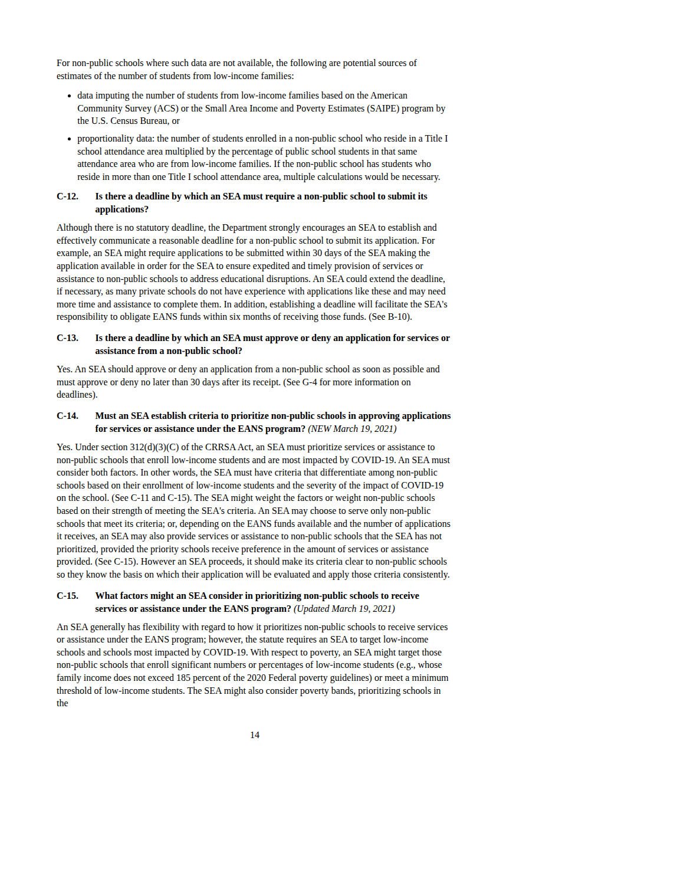For non-public schools where such data are not available, the following are potential sources of estimates of the number of students from low-income families:
data imputing the number of students from low-income families based on the American Community Survey (ACS) or the Small Area Income and Poverty Estimates (SAIPE) program by the U.S. Census Bureau, or
proportionality data: the number of students enrolled in a non-public school who reside in a Title I school attendance area multiplied by the percentage of public school students in that same attendance area who are from low-income families. If the non-public school has students who reside in more than one Title I school attendance area, multiple calculations would be necessary.
C-12. Is there a deadline by which an SEA must require a non-public school to submit its applications?
Although there is no statutory deadline, the Department strongly encourages an SEA to establish and effectively communicate a reasonable deadline for a non-public school to submit its application. For example, an SEA might require applications to be submitted within 30 days of the SEA making the application available in order for the SEA to ensure expedited and timely provision of services or assistance to non-public schools to address educational disruptions. An SEA could extend the deadline, if necessary, as many private schools do not have experience with applications like these and may need more time and assistance to complete them. In addition, establishing a deadline will facilitate the SEA's responsibility to obligate EANS funds within six months of receiving those funds. (See B-10).
C-13. Is there a deadline by which an SEA must approve or deny an application for services or assistance from a non-public school?
Yes. An SEA should approve or deny an application from a non-public school as soon as possible and must approve or deny no later than 30 days after its receipt. (See G-4 for more information on deadlines).
C-14. Must an SEA establish criteria to prioritize non-public schools in approving applications for services or assistance under the EANS program? (NEW March 19, 2021)
Yes. Under section 312(d)(3)(C) of the CRRSA Act, an SEA must prioritize services or assistance to non-public schools that enroll low-income students and are most impacted by COVID-19. An SEA must consider both factors. In other words, the SEA must have criteria that differentiate among non-public schools based on their enrollment of low-income students and the severity of the impact of COVID-19 on the school. (See C-11 and C-15). The SEA might weight the factors or weight non-public schools based on their strength of meeting the SEA's criteria. An SEA may choose to serve only non-public schools that meet its criteria; or, depending on the EANS funds available and the number of applications it receives, an SEA may also provide services or assistance to non-public schools that the SEA has not prioritized, provided the priority schools receive preference in the amount of services or assistance provided. (See C-15). However an SEA proceeds, it should make its criteria clear to non-public schools so they know the basis on which their application will be evaluated and apply those criteria consistently.
C-15. What factors might an SEA consider in prioritizing non-public schools to receive services or assistance under the EANS program? (Updated March 19, 2021)
An SEA generally has flexibility with regard to how it prioritizes non-public schools to receive services or assistance under the EANS program; however, the statute requires an SEA to target low-income schools and schools most impacted by COVID-19. With respect to poverty, an SEA might target those non-public schools that enroll significant numbers or percentages of low-income students (e.g., whose family income does not exceed 185 percent of the 2020 Federal poverty guidelines) or meet a minimum threshold of low-income students. The SEA might also consider poverty bands, prioritizing schools in the
14